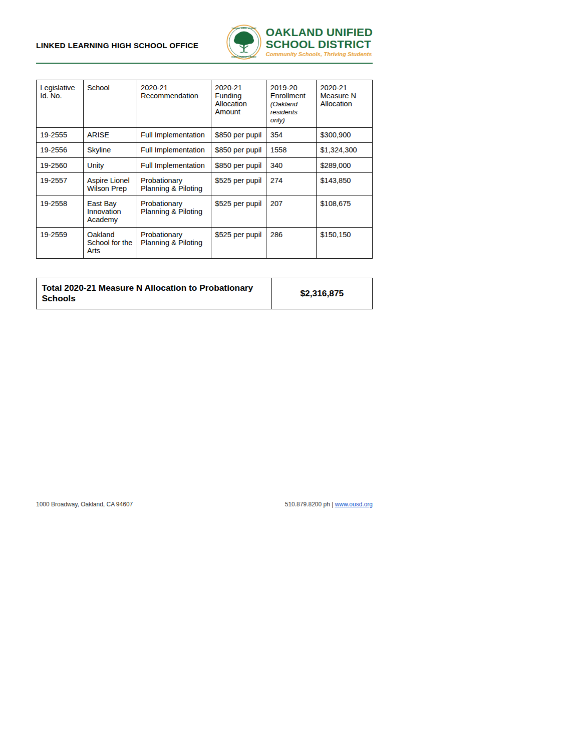LINKED LEARNING HIGH SCHOOL OFFICE
THRIVES! EVERY STUDENT EVERY STUDENT THRIVES!
OAKLAND UNIFIED
SCHOOL DISTRICT
Community Schools, Thriving Students
| Legislative Id. No. | School | 2020-21 Recommendation | 2020-21 Funding Allocation Amount | 2019-20 Enrollment (Oakland residents only) | 2020-21 Measure N Allocation |
| --- | --- | --- | --- | --- | --- |
| 19-2555 | ARISE | Full Implementation | $850 per pupil | 354 | $300,900 |
| 19-2556 | Skyline | Full Implementation | $850 per pupil | 1558 | $1,324,300 |
| 19-2560 | Unity | Full Implementation | $850 per pupil | 340 | $289,000 |
| 19-2557 | Aspire Lionel Wilson Prep | Probationary Planning & Piloting | $525 per pupil | 274 | $143,850 |
| 19-2558 | East Bay Innovation Academy | Probationary Planning & Piloting | $525 per pupil | 207 | $108,675 |
| 19-2559 | Oakland School for the Arts | Probationary Planning & Piloting | $525 per pupil | 286 | $150,150 |
| Total 2020-21 Measure N Allocation to Probationary Schools | $2,316,875 |
1000 Broadway, Oakland, CA 94607 510.879.8200 ph | www.ousd.org